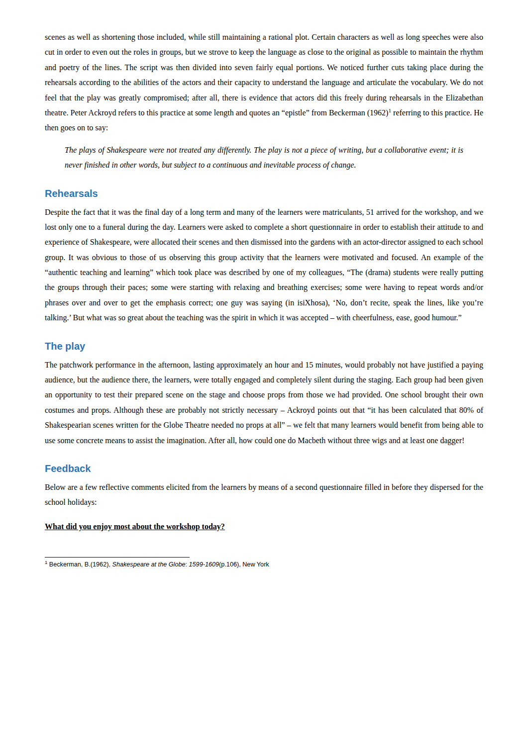scenes as well as shortening those included, while still maintaining a rational plot. Certain characters as well as long speeches were also cut in order to even out the roles in groups, but we strove to keep the language as close to the original as possible to maintain the rhythm and poetry of the lines. The script was then divided into seven fairly equal portions. We noticed further cuts taking place during the rehearsals according to the abilities of the actors and their capacity to understand the language and articulate the vocabulary. We do not feel that the play was greatly compromised; after all, there is evidence that actors did this freely during rehearsals in the Elizabethan theatre. Peter Ackroyd refers to this practice at some length and quotes an “epistle” from Beckerman (1962)1 referring to this practice. He then goes on to say:
The plays of Shakespeare were not treated any differently. The play is not a piece of writing, but a collaborative event; it is never finished in other words, but subject to a continuous and inevitable process of change.
Rehearsals
Despite the fact that it was the final day of a long term and many of the learners were matriculants, 51 arrived for the workshop, and we lost only one to a funeral during the day. Learners were asked to complete a short questionnaire in order to establish their attitude to and experience of Shakespeare, were allocated their scenes and then dismissed into the gardens with an actor-director assigned to each school group. It was obvious to those of us observing this group activity that the learners were motivated and focused. An example of the “authentic teaching and learning” which took place was described by one of my colleagues, “The (drama) students were really putting the groups through their paces; some were starting with relaxing and breathing exercises; some were having to repeat words and/or phrases over and over to get the emphasis correct; one guy was saying (in isiXhosa), ‘No, don’t recite, speak the lines, like you’re talking.’ But what was so great about the teaching was the spirit in which it was accepted – with cheerfulness, ease, good humour.”
The play
The patchwork performance in the afternoon, lasting approximately an hour and 15 minutes, would probably not have justified a paying audience, but the audience there, the learners, were totally engaged and completely silent during the staging. Each group had been given an opportunity to test their prepared scene on the stage and choose props from those we had provided. One school brought their own costumes and props. Although these are probably not strictly necessary – Ackroyd points out that “it has been calculated that 80% of Shakespearian scenes written for the Globe Theatre needed no props at all” – we felt that many learners would benefit from being able to use some concrete means to assist the imagination. After all, how could one do Macbeth without three wigs and at least one dagger!
Feedback
Below are a few reflective comments elicited from the learners by means of a second questionnaire filled in before they dispersed for the school holidays:
What did you enjoy most about the workshop today?
1 Beckerman, B.(1962), Shakespeare at the Globe: 1599-1609(p.106), New York